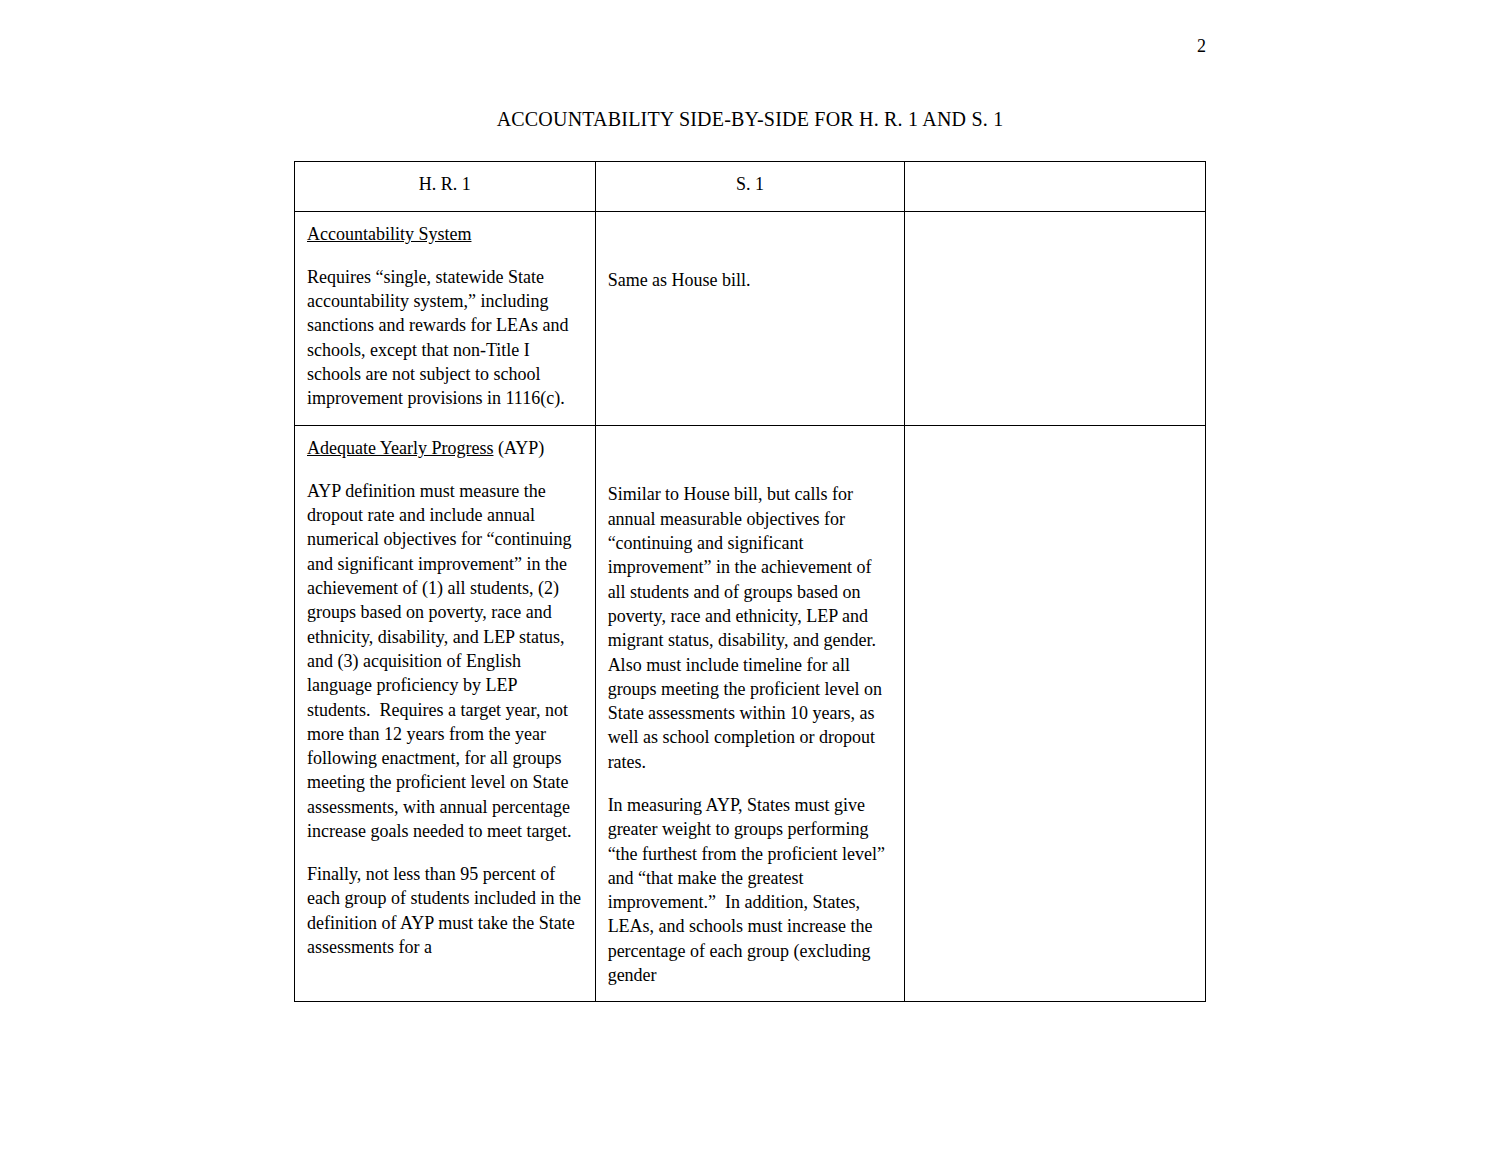2
ACCOUNTABILITY SIDE-BY-SIDE FOR H. R. 1 AND S. 1
| H. R. 1 | S. 1 | |
| --- | --- | --- |
| Accountability System Requires “single, statewide State accountability system,” including sanctions and rewards for LEAs and schools, except that non-Title I schools are not subject to school improvement provisions in 1116(c). | Same as House bill. | |
| Adequate Yearly Progress (AYP) AYP definition must measure the dropout rate and include annual numerical objectives for “continuing and significant improvement” in the achievement of (1) all students, (2) groups based on poverty, race and ethnicity, disability, and LEP status, and (3) acquisition of English language proficiency by LEP students. Requires a target year, not more than 12 years from the year following enactment, for all groups meeting the proficient level on State assessments, with annual percentage increase goals needed to meet target. Finally, not less than 95 percent of each group of students included in the definition of AYP must take the State assessments for a | Similar to House bill, but calls for annual measurable objectives for “continuing and significant improvement” in the achievement of all students and of groups based on poverty, race and ethnicity, LEP and migrant status, disability, and gender. Also must include timeline for all groups meeting the proficient level on State assessments within 10 years, as well as school completion or dropout rates. In measuring AYP, States must give greater weight to groups performing “the furthest from the proficient level” and “that make the greatest improvement.” In addition, States, LEAs, and schools must increase the percentage of each group (excluding gender | |